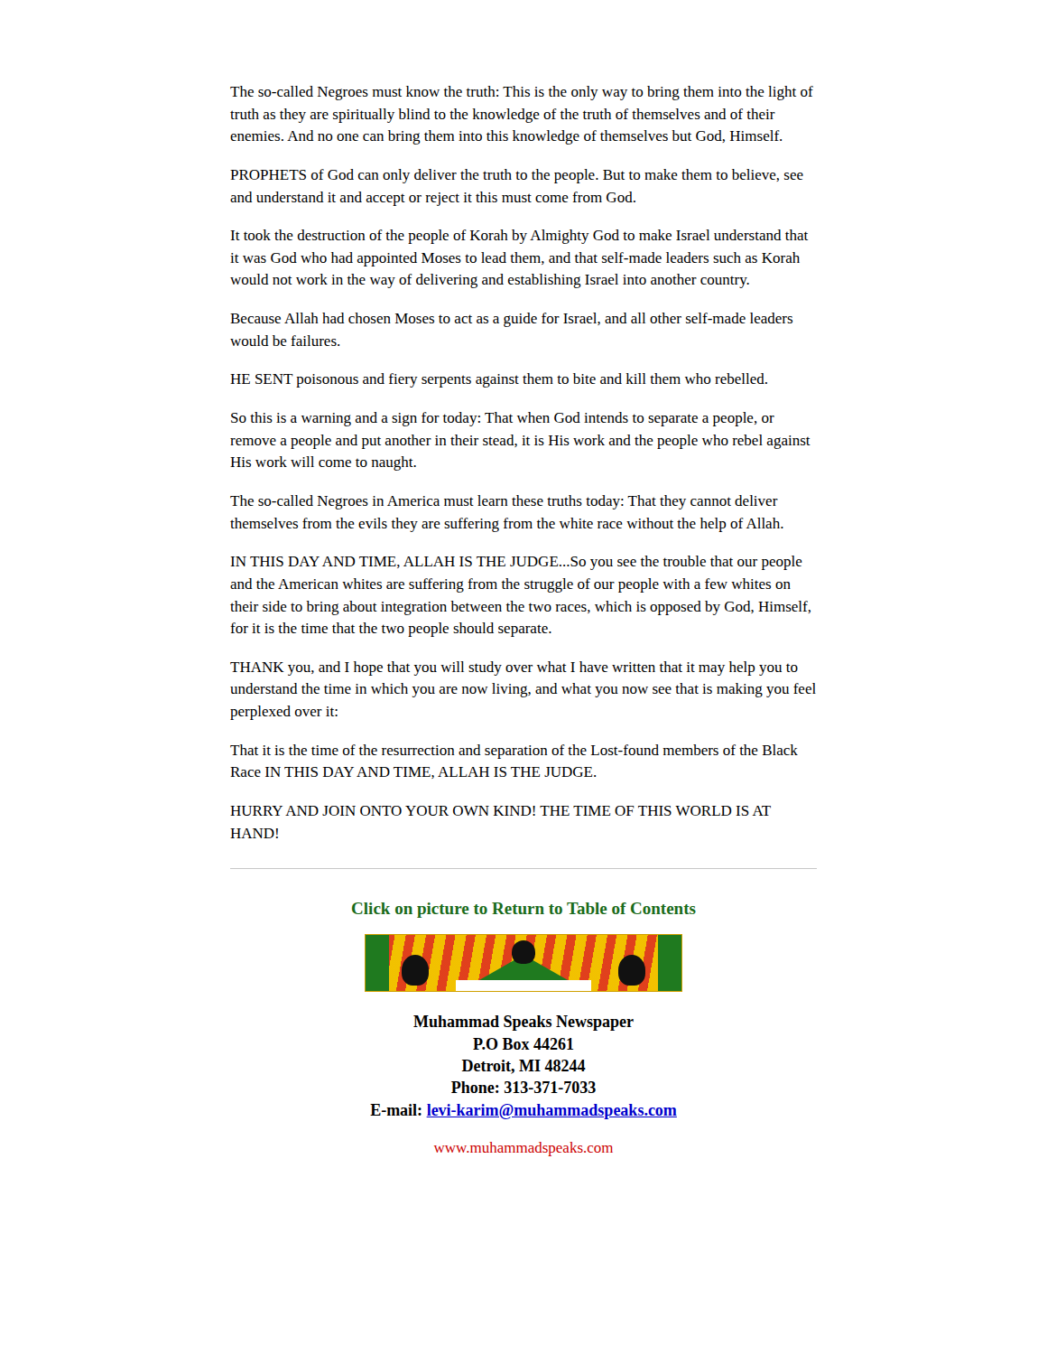The so-called Negroes must know the truth: This is the only way to bring them into the light of truth as they are spiritually blind to the knowledge of the truth of themselves and of their enemies. And no one can bring them into this knowledge of themselves but God, Himself.
PROPHETS of God can only deliver the truth to the people. But to make them to believe, see and understand it and accept or reject it this must come from God.
It took the destruction of the people of Korah by Almighty God to make Israel understand that it was God who had appointed Moses to lead them, and that self-made leaders such as Korah would not work in the way of delivering and establishing Israel into another country.
Because Allah had chosen Moses to act as a guide for Israel, and all other self-made leaders would be failures.
HE SENT poisonous and fiery serpents against them to bite and kill them who rebelled.
So this is a warning and a sign for today: That when God intends to separate a people, or remove a people and put another in their stead, it is His work and the people who rebel against His work will come to naught.
The so-called Negroes in America must learn these truths today: That they cannot deliver themselves from the evils they are suffering from the white race without the help of Allah.
IN THIS DAY AND TIME, ALLAH IS THE JUDGE...So you see the trouble that our people and the American whites are suffering from the struggle of our people with a few whites on their side to bring about integration between the two races, which is opposed by God, Himself, for it is the time that the two people should separate.
THANK you, and I hope that you will study over what I have written that it may help you to understand the time in which you are now living, and what you now see that is making you feel perplexed over it:
That it is the time of the resurrection and separation of the Lost-found members of the Black Race IN THIS DAY AND TIME, ALLAH IS THE JUDGE.
HURRY AND JOIN ONTO YOUR OWN KIND! THE TIME OF THIS WORLD IS AT HAND!
Click on picture to Return to Table of Contents
Muhammad Speaks Newspaper
P.O Box 44261
Detroit, MI 48244
Phone: 313-371-7033
E-mail: levi-karim@muhammadspeaks.com
www.muhammadspeaks.com